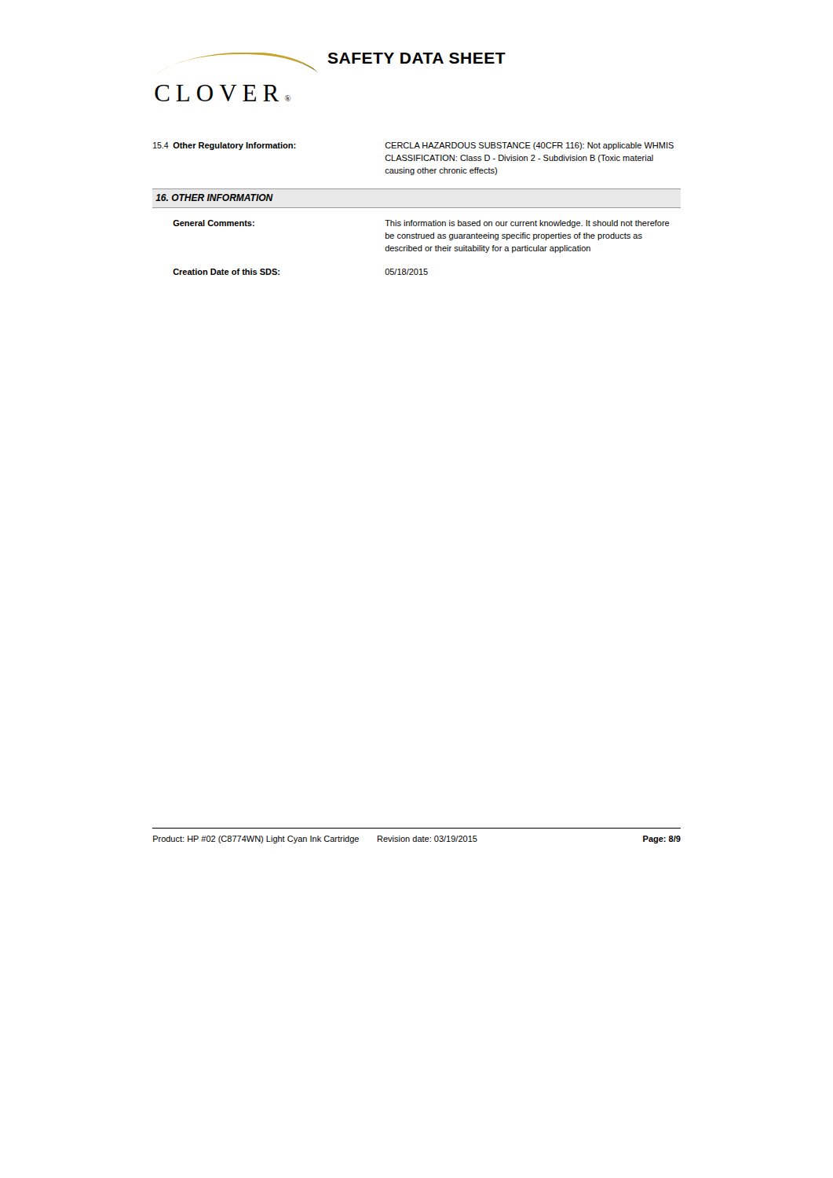CLOVER®
SAFETY DATA SHEET
| 15.4 | Other Regulatory Information: | CERCLA HAZARDOUS SUBSTANCE (40CFR 116): Not applicable WHMIS CLASSIFICATION: Class D - Division 2 - Subdivision B (Toxic material causing other chronic effects) |
16. OTHER INFORMATION
| | General Comments: | This information is based on our current knowledge. It should not therefore be construed as guaranteeing specific properties of the products as described or their suitability for a particular application |
| | Creation Date of this SDS: | 05/18/2015 |
Product: HP #02 (C8774WN) Light Cyan Ink Cartridge
Revision date: 03/19/2015
Page: 8/9